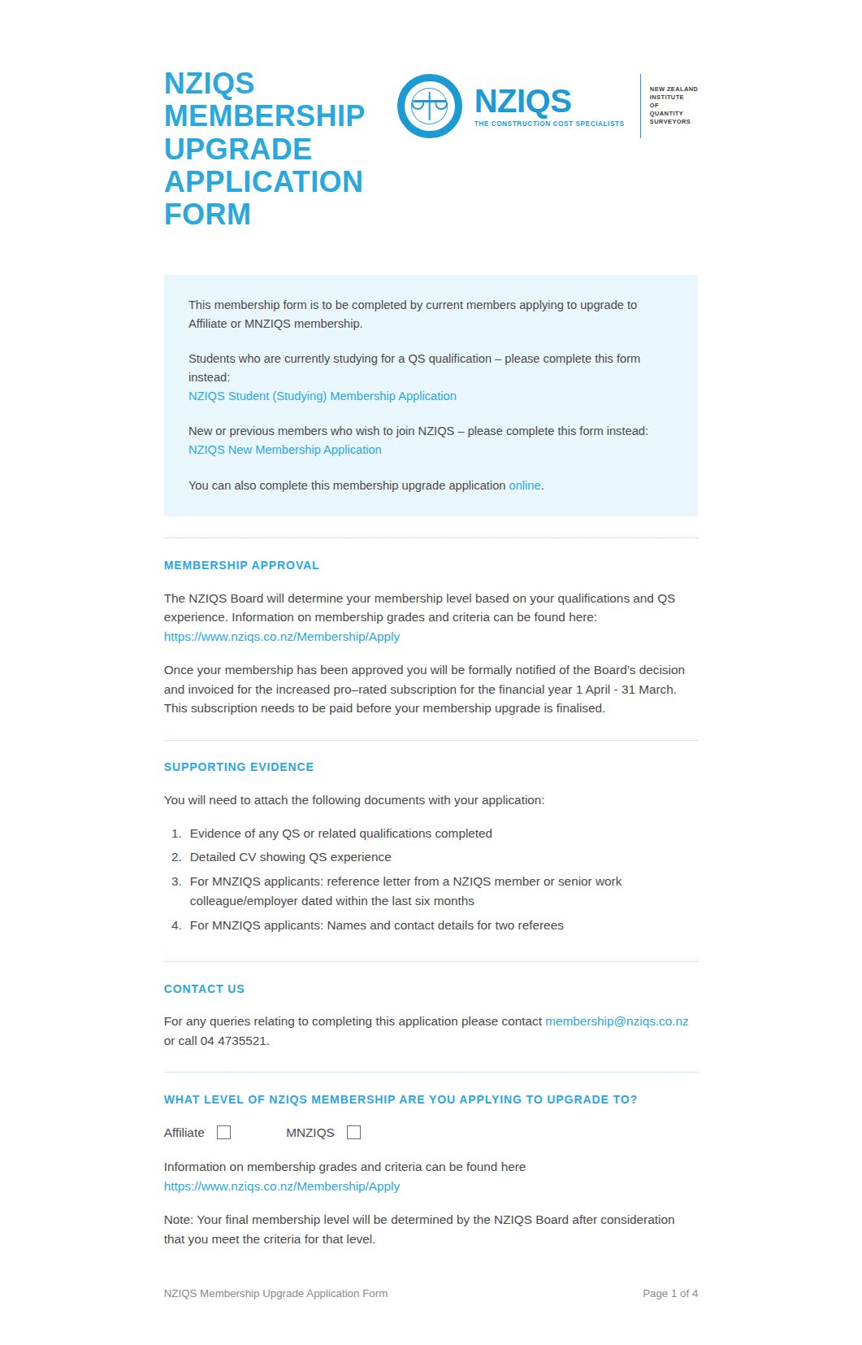NZIQS Membership
Upgrade Application
Form
NZIQS The Construction Cost Specialists
New Zealand
Institute
of
Quantity
Surveyors
This membership form is to be completed by current members applying to upgrade to Affiliate or MNZIQS membership.
Students who are currently studying for a QS qualification – please complete this form instead:
NZIQS Student (Studying) Membership Application
New or previous members who wish to join NZIQS – please complete this form instead:
NZIQS New Membership Application
You can also complete this membership upgrade application online.
Membership Approval
The NZIQS Board will determine your membership level based on your qualifications and QS experience. Information on membership grades and criteria can be found here: https://www.nziqs.co.nz/Membership/Apply
Once your membership has been approved you will be formally notified of the Board’s decision and invoiced for the increased pro–rated subscription for the financial year 1 April - 31 March. This subscription needs to be paid before your membership upgrade is finalised.
Supporting Evidence
You will need to attach the following documents with your application:
Evidence of any QS or related qualifications completed
Detailed CV showing QS experience
For MNZIQS applicants: reference letter from a NZIQS member or senior work colleague/employer dated within the last six months
For MNZIQS applicants: Names and contact details for two referees
Contact Us
For any queries relating to completing this application please contact membership@nziqs.co.nz or call 04 4735521.
What level of NZIQS membership are you applying to upgrade to?
Affiliate MNZIQS
Information on membership grades and criteria can be found here https://www.nziqs.co.nz/Membership/Apply
Note: Your final membership level will be determined by the NZIQS Board after consideration that you meet the criteria for that level.
NZIQS Membership Upgrade Application Form Page 1 of 4